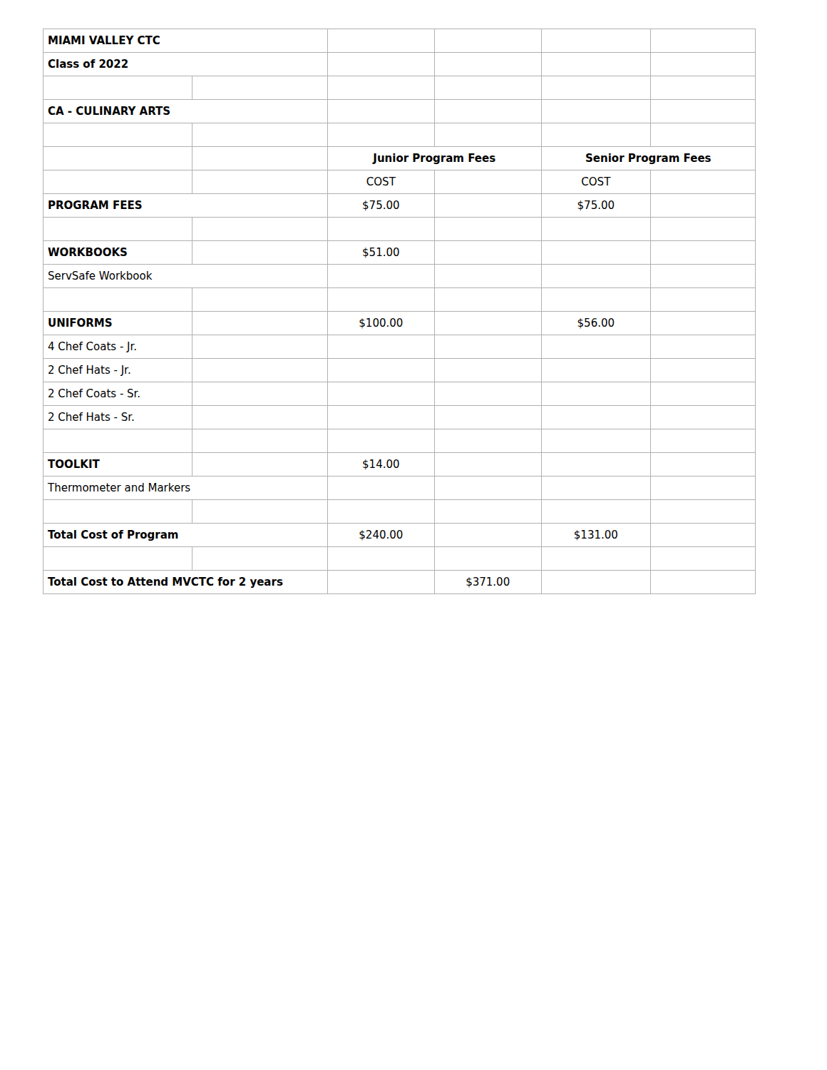| MIAMI VALLEY CTC | | | | |
| Class of 2022 | | | | |
| CA - CULINARY ARTS | | | | |
| | | Junior Program Fees | Senior Program Fees |
| | | COST | | COST | |
| PROGRAM FEES | $75.00 | | $75.00 | |
| WORKBOOKS | | $51.00 | | | |
| ServSafe Workbook | | | | |
| UNIFORMS | | $100.00 | | $56.00 | |
| 4 Chef Coats - Jr. | | | | | |
| 2 Chef Hats - Jr. | | | | | |
| 2 Chef Coats - Sr. | | | | | |
| 2 Chef Hats - Sr. | | | | | |
| TOOLKIT | | $14.00 | | | |
| Thermometer and Markers | | | | |
| Total Cost of Program | $240.00 | | $131.00 | |
| Total Cost to Attend MVCTC for 2 years | | $371.00 | | |